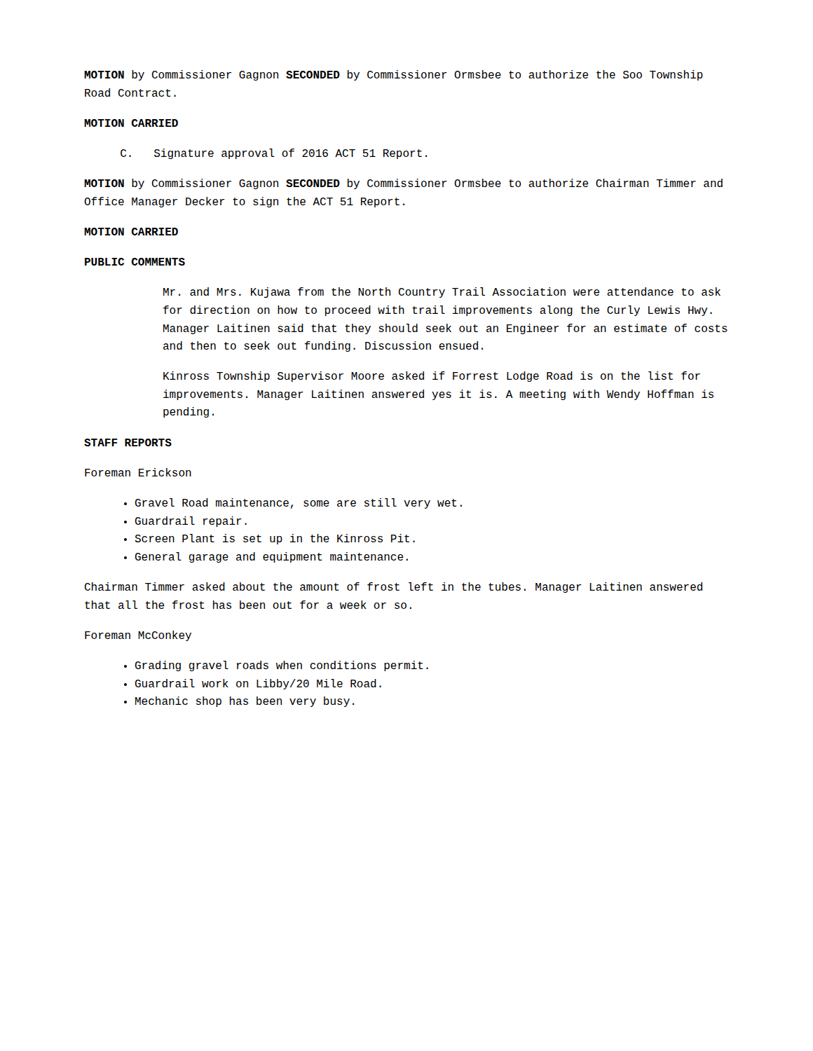MOTION by Commissioner Gagnon SECONDED by Commissioner Ormsbee to authorize the Soo Township Road Contract.
MOTION CARRIED
C. Signature approval of 2016 ACT 51 Report.
MOTION by Commissioner Gagnon SECONDED by Commissioner Ormsbee to authorize Chairman Timmer and Office Manager Decker to sign the ACT 51 Report.
MOTION CARRIED
PUBLIC COMMENTS
Mr. and Mrs. Kujawa from the North Country Trail Association were attendance to ask for direction on how to proceed with trail improvements along the Curly Lewis Hwy. Manager Laitinen said that they should seek out an Engineer for an estimate of costs and then to seek out funding. Discussion ensued.
Kinross Township Supervisor Moore asked if Forrest Lodge Road is on the list for improvements. Manager Laitinen answered yes it is. A meeting with Wendy Hoffman is pending.
STAFF REPORTS
Foreman Erickson
Gravel Road maintenance, some are still very wet.
Guardrail repair.
Screen Plant is set up in the Kinross Pit.
General garage and equipment maintenance.
Chairman Timmer asked about the amount of frost left in the tubes. Manager Laitinen answered that all the frost has been out for a week or so.
Foreman McConkey
Grading gravel roads when conditions permit.
Guardrail work on Libby/20 Mile Road.
Mechanic shop has been very busy.